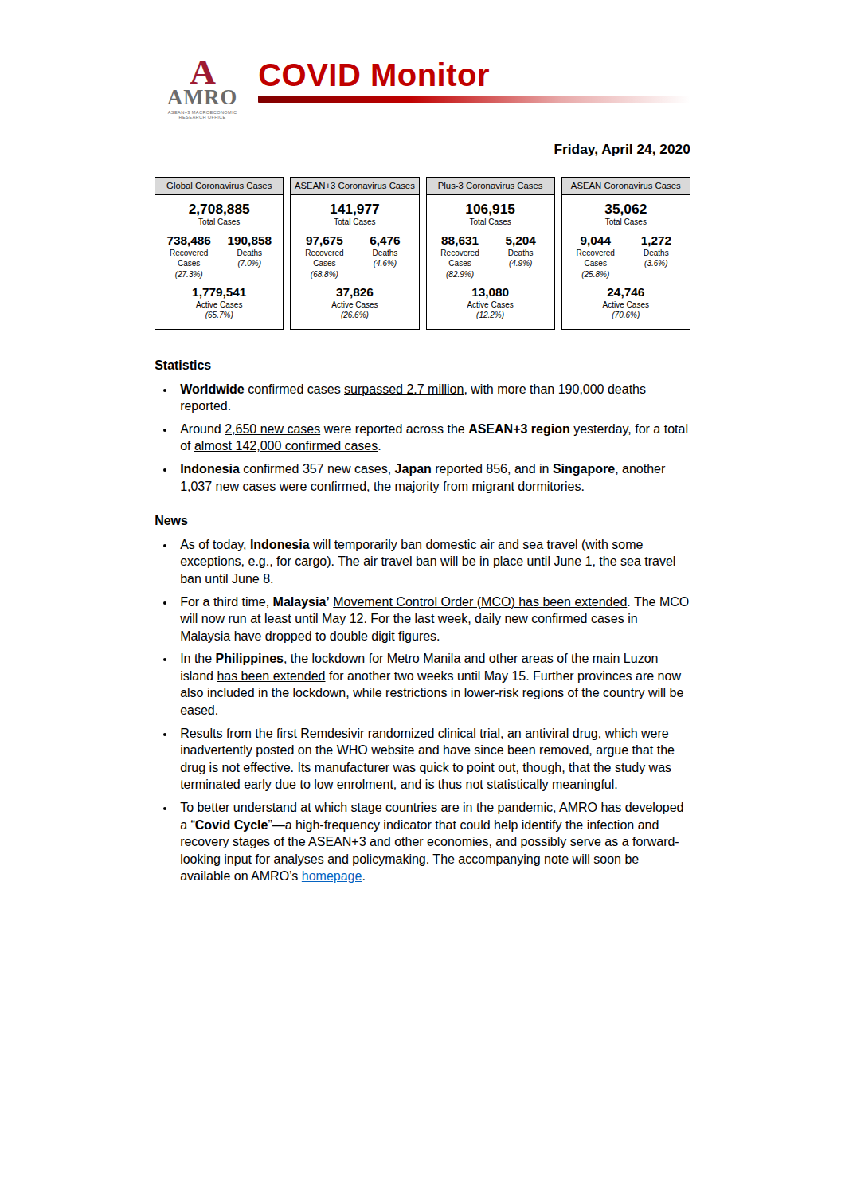A AMRO ASEAN+3 Macroeconomic Research Office
COVID Monitor
Friday, April 24, 2020
Global Coronavirus Cases
2,708,885
Total Cases
738,486
Recovered Cases
(27.3%)
190,858
Deaths
(7.0%)
1,779,541
Active Cases
(65.7%)
ASEAN+3 Coronavirus Cases
141,977
Total Cases
97,675
Recovered Cases
(68.8%)
6,476
Deaths
(4.6%)
37,826
Active Cases
(26.6%)
Plus-3 Coronavirus Cases
106,915
Total Cases
88,631
Recovered Cases
(82.9%)
5,204
Deaths
(4.9%)
13,080
Active Cases
(12.2%)
ASEAN Coronavirus Cases
35,062
Total Cases
9,044
Recovered Cases
(25.8%)
1,272
Deaths
(3.6%)
24,746
Active Cases
(70.6%)
Statistics
Worldwide confirmed cases surpassed 2.7 million, with more than 190,000 deaths reported.
Around 2,650 new cases were reported across the ASEAN+3 region yesterday, for a total of almost 142,000 confirmed cases.
Indonesia confirmed 357 new cases, Japan reported 856, and in Singapore, another 1,037 new cases were confirmed, the majority from migrant dormitories.
News
As of today, Indonesia will temporarily ban domestic air and sea travel (with some exceptions, e.g., for cargo). The air travel ban will be in place until June 1, the sea travel ban until June 8.
For a third time, Malaysia’ Movement Control Order (MCO) has been extended. The MCO will now run at least until May 12. For the last week, daily new confirmed cases in Malaysia have dropped to double digit figures.
In the Philippines, the lockdown for Metro Manila and other areas of the main Luzon island has been extended for another two weeks until May 15. Further provinces are now also included in the lockdown, while restrictions in lower-risk regions of the country will be eased.
Results from the first Remdesivir randomized clinical trial, an antiviral drug, which were inadvertently posted on the WHO website and have since been removed, argue that the drug is not effective. Its manufacturer was quick to point out, though, that the study was terminated early due to low enrolment, and is thus not statistically meaningful.
To better understand at which stage countries are in the pandemic, AMRO has developed a “Covid Cycle”—a high-frequency indicator that could help identify the infection and recovery stages of the ASEAN+3 and other economies, and possibly serve as a forward-looking input for analyses and policymaking. The accompanying note will soon be available on AMRO’s homepage.